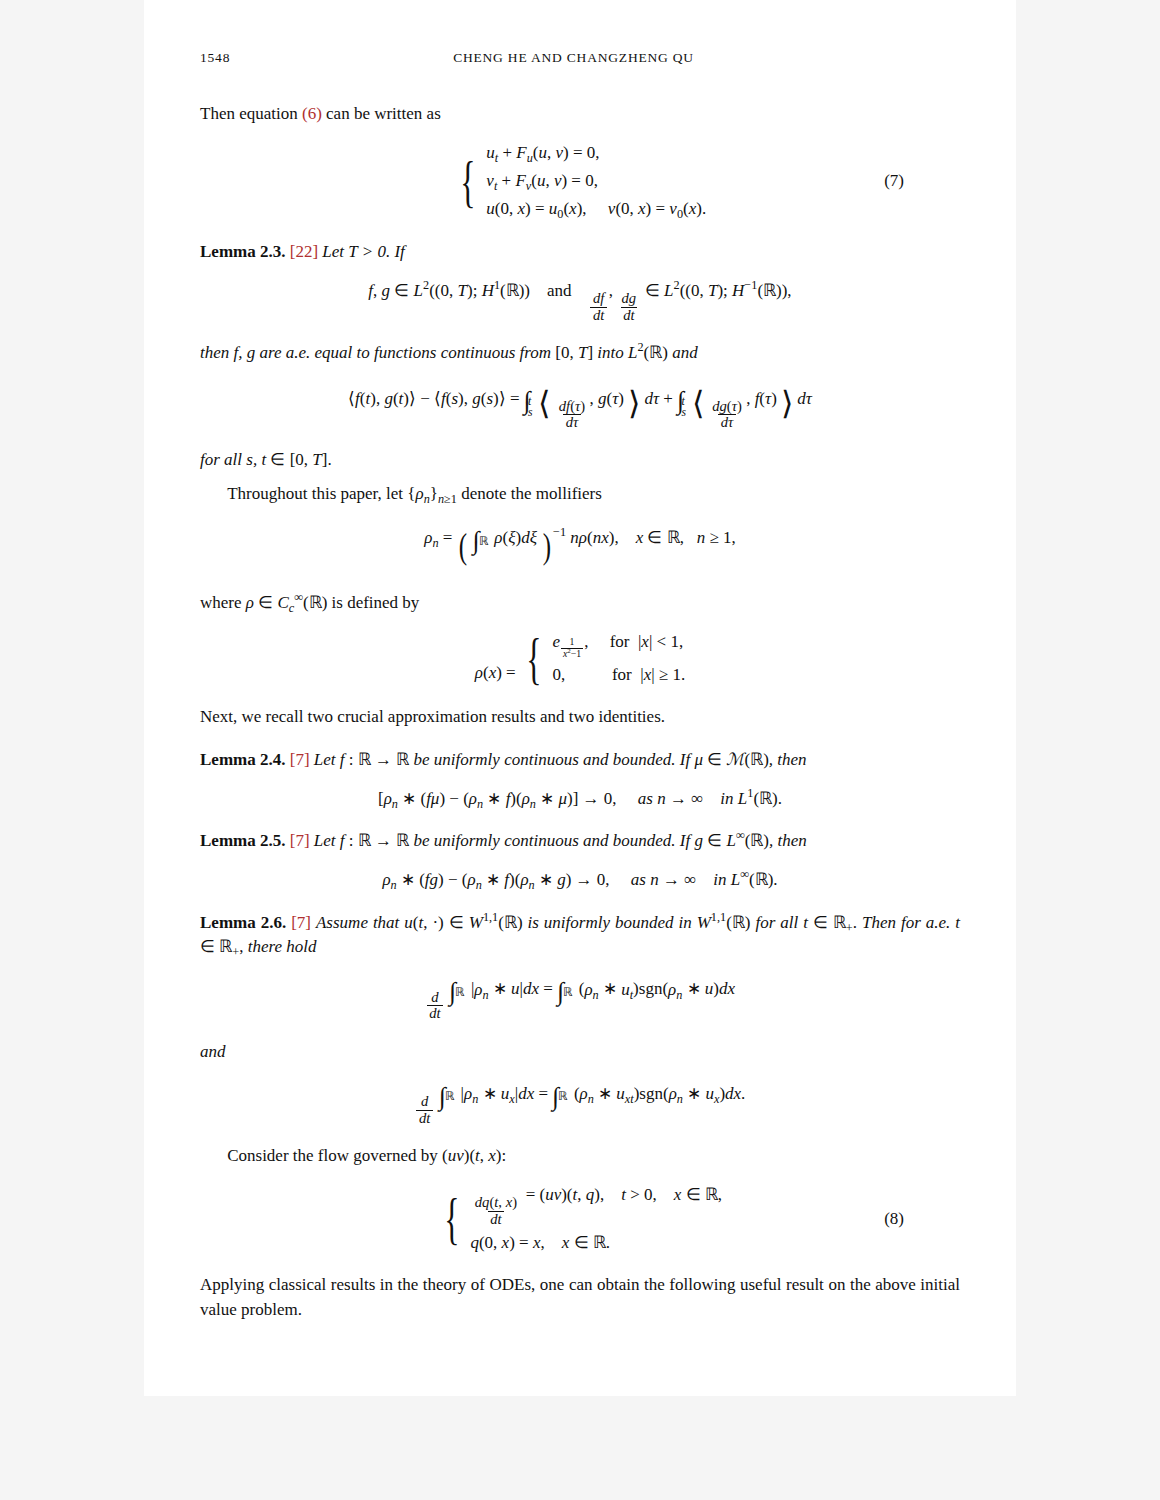1548 Cheng He and Changzheng Qu
Then equation (6) can be written as
{ ut + Fu(u, v) = 0, vt + Fv(u, v) = 0, u(0, x) = u0(x), v(0, x) = v0(x).
(7)
Lemma 2.3. [22] Let T > 0. If
f, g ∈ L2((0, T); H1(ℝ)) and df dt, dg dt ∈ L2((0, T); H−1(ℝ)),
then f, g are a.e. equal to functions continuous from [0, T] into L2(ℝ) and
⟨f(t), g(t)⟩ − ⟨f(s), g(s)⟩ = ∫ts ⟨ df(τ) dτ, g(τ) ⟩ dτ + ∫ts ⟨ dg(τ) dτ, f(τ) ⟩ dτ
for all s, t ∈ [0, T].
Throughout this paper, let {ρn}n≥1 denote the mollifiers
ρn = ( ∫ℝ ρ(ξ)dξ )−1 nρ(nx), x ∈ ℝ, n ≥ 1,
where ρ ∈ Cc∞(ℝ) is defined by
ρ(x) = { e1 x2−1, for |x| < 1, 0, for |x| ≥ 1.
Next, we recall two crucial approximation results and two identities.
Lemma 2.4. [7] Let f : ℝ → ℝ be uniformly continuous and bounded. If μ ∈ ℳ(ℝ), then
[ρn ∗ (fμ) − (ρn ∗ f)(ρn ∗ μ)] → 0, as n → ∞ in L1(ℝ).
Lemma 2.5. [7] Let f : ℝ → ℝ be uniformly continuous and bounded. If g ∈ L∞(ℝ), then
ρn ∗ (fg) − (ρn ∗ f)(ρn ∗ g) → 0, as n → ∞ in L∞(ℝ).
Lemma 2.6. [7] Assume that u(t, ·) ∈ W1,1(ℝ) is uniformly bounded in W1,1(ℝ) for all t ∈ ℝ+. Then for a.e. t ∈ ℝ+, there hold
ddt ∫ℝ |ρn ∗ u|dx = ∫ℝ (ρn ∗ ut)sgn(ρn ∗ u)dx
and
ddt ∫ℝ |ρn ∗ ux|dx = ∫ℝ (ρn ∗ uxt)sgn(ρn ∗ ux)dx.
Consider the flow governed by (uv)(t, x):
{ dq(t, x) dt = (uv)(t, q), t > 0, x ∈ ℝ, q(0, x) = x, x ∈ ℝ.
(8)
Applying classical results in the theory of ODEs, one can obtain the following useful result on the above initial value problem.